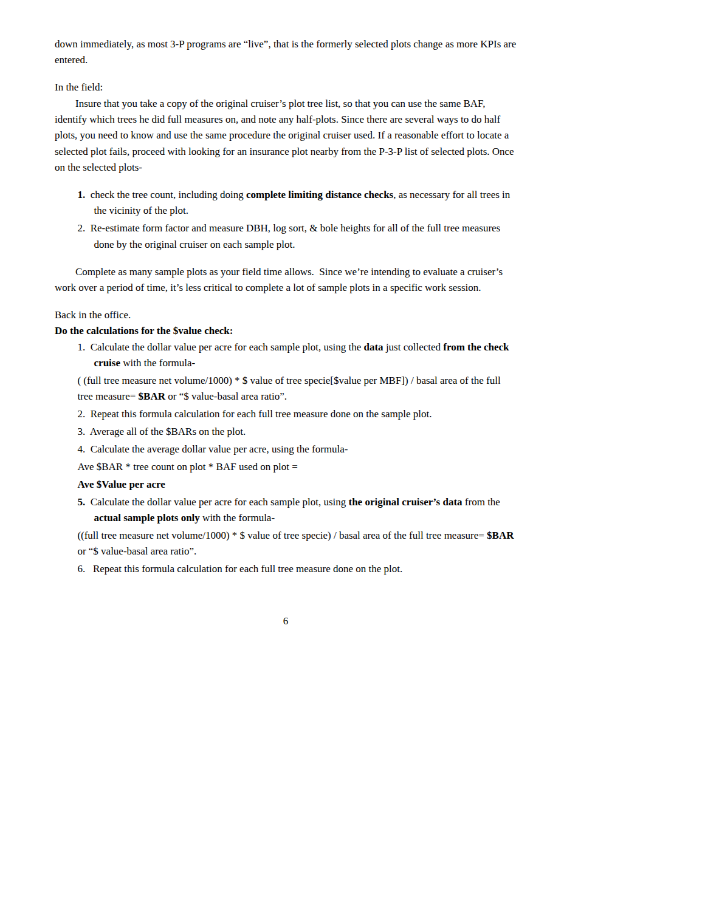down immediately, as most 3-P programs are “live”, that is the formerly selected plots change as more KPIs are entered.
In the field:
Insure that you take a copy of the original cruiser’s plot tree list, so that you can use the same BAF, identify which trees he did full measures on, and note any half-plots. Since there are several ways to do half plots, you need to know and use the same procedure the original cruiser used. If a reasonable effort to locate a selected plot fails, proceed with looking for an insurance plot nearby from the P-3-P list of selected plots. Once on the selected plots-
1. check the tree count, including doing complete limiting distance checks, as necessary for all trees in the vicinity of the plot.
2. Re-estimate form factor and measure DBH, log sort, & bole heights for all of the full tree measures done by the original cruiser on each sample plot.
Complete as many sample plots as your field time allows. Since we’re intending to evaluate a cruiser’s work over a period of time, it’s less critical to complete a lot of sample plots in a specific work session.
Back in the office.
Do the calculations for the $value check:
1. Calculate the dollar value per acre for each sample plot, using the data just collected from the check cruise with the formula-
( (full tree measure net volume/1000) * $ value of tree specie[$value per MBF]) / basal area of the full tree measure= $BAR or “$ value-basal area ratio”.
2. Repeat this formula calculation for each full tree measure done on the sample plot.
3. Average all of the $BARs on the plot.
4. Calculate the average dollar value per acre, using the formula-
Ave $BAR * tree count on plot * BAF used on plot =
Ave $Value per acre
5. Calculate the dollar value per acre for each sample plot, using the original cruiser’s data from the actual sample plots only with the formula-
((full tree measure net volume/1000) * $ value of tree specie) / basal area of the full tree measure= $BAR or “$ value-basal area ratio”.
6. Repeat this formula calculation for each full tree measure done on the plot.
6